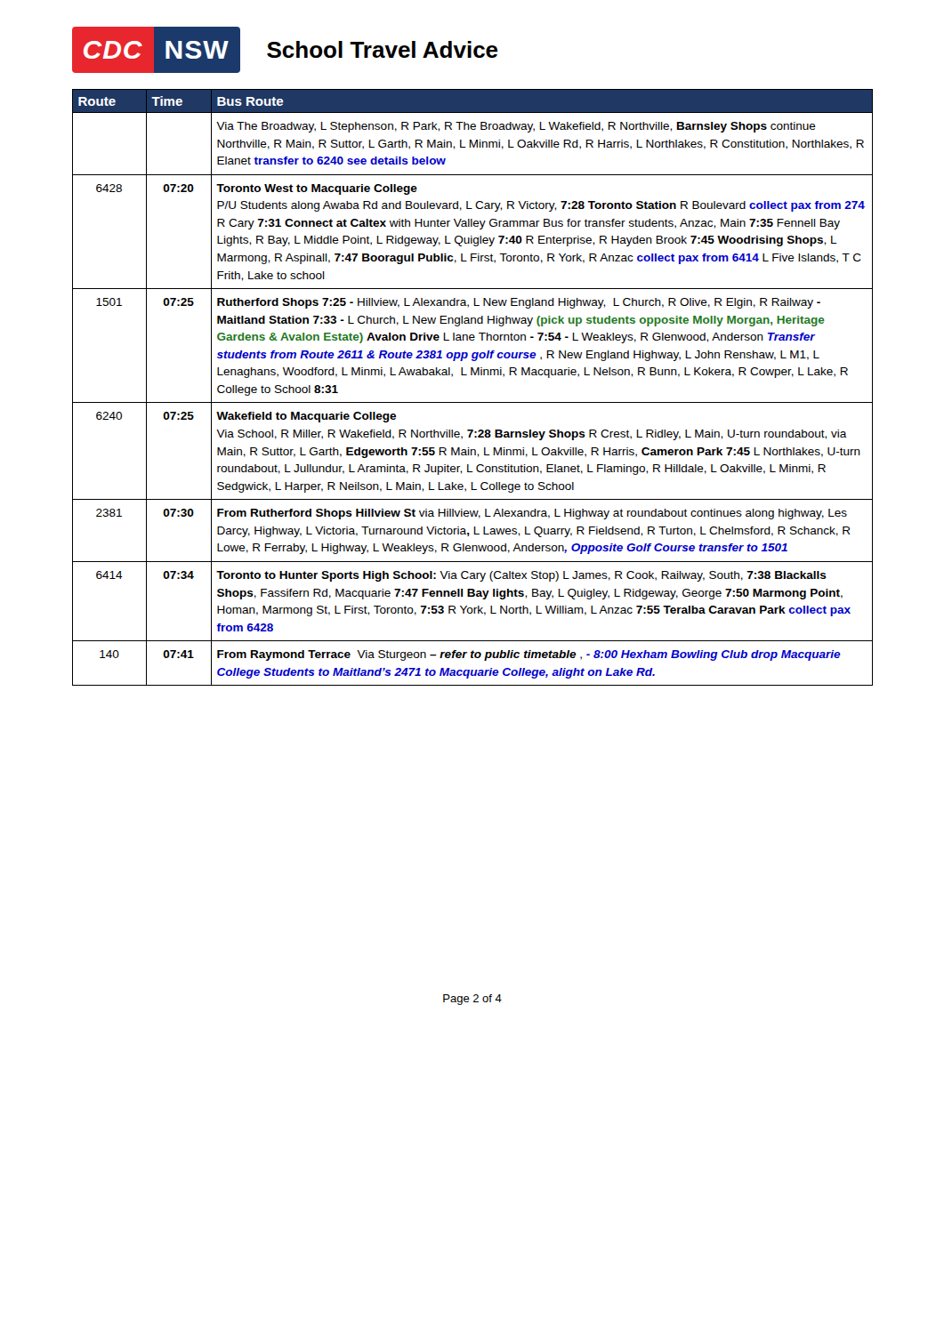CDC NSW
School Travel Advice
| Route | Time | Bus Route |
| --- | --- | --- |
| | | Via The Broadway, L Stephenson, R Park, R The Broadway, L Wakefield, R Northville, Barnsley Shops continue Northville, R Main, R Suttor, L Garth, R Main, L Minmi, L Oakville Rd, R Harris, L Northlakes, R Constitution, Northlakes, R Elanet transfer to 6240 see details below |
| 6428 | 07:20 | Toronto West to Macquarie College P/U Students along Awaba Rd and Boulevard, L Cary, R Victory, 7:28 Toronto Station R Boulevard collect pax from 274 R Cary 7:31 Connect at Caltex with Hunter Valley Grammar Bus for transfer students, Anzac, Main 7:35 Fennell Bay Lights, R Bay, L Middle Point, L Ridgeway, L Quigley 7:40 R Enterprise, R Hayden Brook 7:45 Woodrising Shops , L Marmong, R Aspinall, 7:47 Booragul Public , L First, Toronto, R York, R Anzac collect pax from 6414 L Five Islands, T C Frith, Lake to school |
| 1501 | 07:25 | Rutherford Shops 7:25 - Hillview, L Alexandra, L New England Highway, L Church, R Olive, R Elgin, R Railway - Maitland Station 7:33 - L Church, L New England Highway (pick up students opposite Molly Morgan, Heritage Gardens & Avalon Estate) Avalon Drive L lane Thornton - 7:54 - L Weakleys, R Glenwood, Anderson Transfer students from Route 2611 & Route 2381 opp golf course , R New England Highway, L John Renshaw, L M1, L Lenaghans, Woodford, L Minmi, L Awabakal, L Minmi, R Macquarie, L Nelson, R Bunn, L Kokera, R Cowper, L Lake, R College to School 8:31 |
| 6240 | 07:25 | Wakefield to Macquarie College Via School, R Miller, R Wakefield, R Northville, 7:28 Barnsley Shops R Crest, L Ridley, L Main, U-turn roundabout, via Main, R Suttor, L Garth, Edgeworth 7:55 R Main, L Minmi, L Oakville, R Harris, Cameron Park 7:45 L Northlakes, U-turn roundabout, L Jullundur, L Araminta, R Jupiter, L Constitution, Elanet, L Flamingo, R Hilldale, L Oakville, L Minmi, R Sedgwick, L Harper, R Neilson, L Main, L Lake, L College to School |
| 2381 | 07:30 | From Rutherford Shops Hillview St via Hillview, L Alexandra, L Highway at roundabout continues along highway, Les Darcy, Highway, L Victoria, Turnaround Victoria , L Lawes, L Quarry, R Fieldsend, R Turton, L Chelmsford, R Schanck, R Lowe, R Ferraby, L Highway, L Weakleys, R Glenwood, Anderson , Opposite Golf Course transfer to 1501 |
| 6414 | 07:34 | Toronto to Hunter Sports High School: Via Cary (Caltex Stop) L James, R Cook, Railway, South, 7:38 Blackalls Shops , Fassifern Rd, Macquarie 7:47 Fennell Bay lights , Bay, L Quigley, L Ridgeway, George 7:50 Marmong Point , Homan, Marmong St, L First, Toronto, 7:53 R York, L North, L William, L Anzac 7:55 Teralba Caravan Park collect pax from 6428 |
| 140 | 07:41 | From Raymond Terrace Via Sturgeon – refer to public timetable , - 8:00 Hexham Bowling Club drop Macquarie College Students to Maitland’s 2471 to Macquarie College, alight on Lake Rd. |
Page 2 of 4